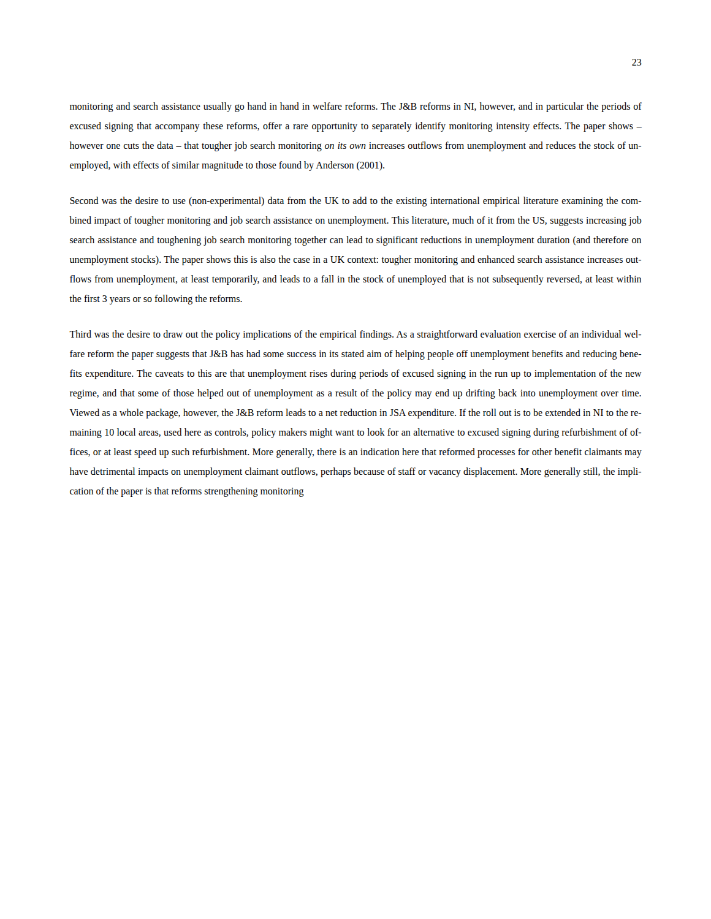23
monitoring and search assistance usually go hand in hand in welfare reforms. The J&B reforms in NI, however, and in particular the periods of excused signing that accompany these reforms, offer a rare opportunity to separately identify monitoring intensity effects. The paper shows – however one cuts the data – that tougher job search monitoring on its own increases outflows from unemployment and reduces the stock of unemployed, with effects of similar magnitude to those found by Anderson (2001).
Second was the desire to use (non-experimental) data from the UK to add to the existing international empirical literature examining the combined impact of tougher monitoring and job search assistance on unemployment. This literature, much of it from the US, suggests increasing job search assistance and toughening job search monitoring together can lead to significant reductions in unemployment duration (and therefore on unemployment stocks). The paper shows this is also the case in a UK context: tougher monitoring and enhanced search assistance increases outflows from unemployment, at least temporarily, and leads to a fall in the stock of unemployed that is not subsequently reversed, at least within the first 3 years or so following the reforms.
Third was the desire to draw out the policy implications of the empirical findings. As a straightforward evaluation exercise of an individual welfare reform the paper suggests that J&B has had some success in its stated aim of helping people off unemployment benefits and reducing benefits expenditure. The caveats to this are that unemployment rises during periods of excused signing in the run up to implementation of the new regime, and that some of those helped out of unemployment as a result of the policy may end up drifting back into unemployment over time. Viewed as a whole package, however, the J&B reform leads to a net reduction in JSA expenditure. If the roll out is to be extended in NI to the remaining 10 local areas, used here as controls, policy makers might want to look for an alternative to excused signing during refurbishment of offices, or at least speed up such refurbishment. More generally, there is an indication here that reformed processes for other benefit claimants may have detrimental impacts on unemployment claimant outflows, perhaps because of staff or vacancy displacement. More generally still, the implication of the paper is that reforms strengthening monitoring